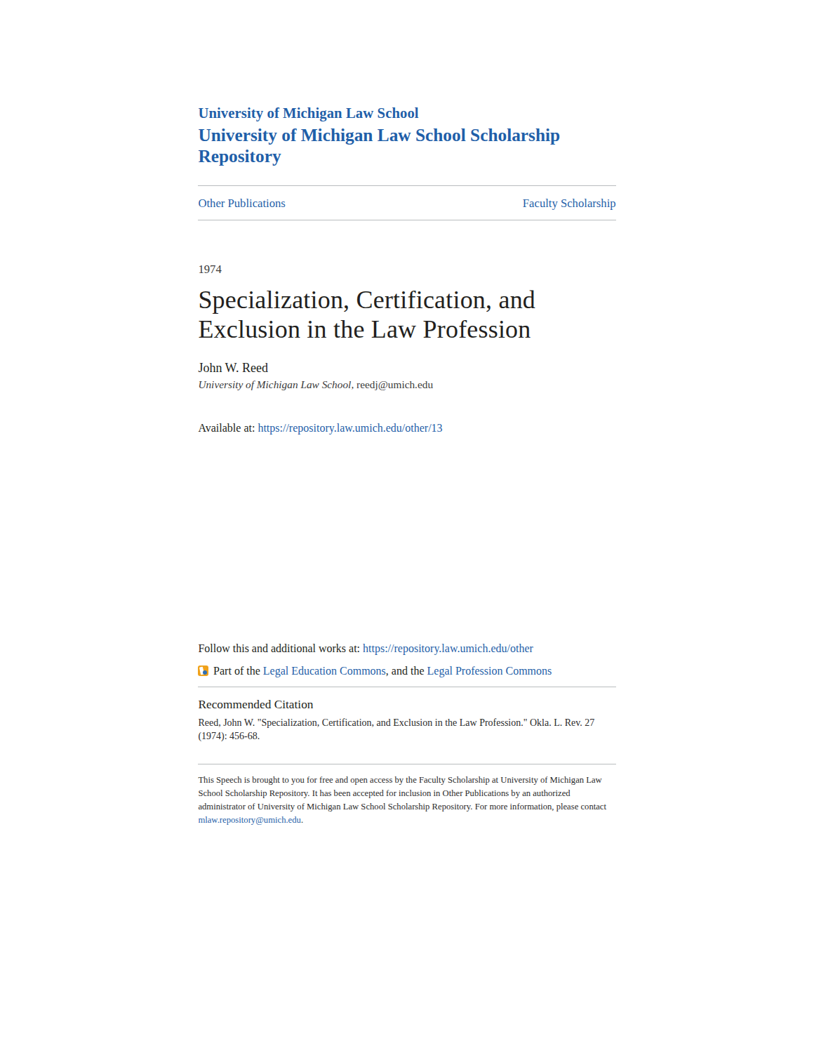University of Michigan Law School
University of Michigan Law School Scholarship Repository
Other Publications
Faculty Scholarship
1974
Specialization, Certification, and Exclusion in the Law Profession
John W. Reed
University of Michigan Law School, reedj@umich.edu
Available at: https://repository.law.umich.edu/other/13
Follow this and additional works at: https://repository.law.umich.edu/other
Part of the Legal Education Commons, and the Legal Profession Commons
Recommended Citation
Reed, John W. "Specialization, Certification, and Exclusion in the Law Profession." Okla. L. Rev. 27 (1974): 456-68.
This Speech is brought to you for free and open access by the Faculty Scholarship at University of Michigan Law School Scholarship Repository. It has been accepted for inclusion in Other Publications by an authorized administrator of University of Michigan Law School Scholarship Repository. For more information, please contact mlaw.repository@umich.edu.